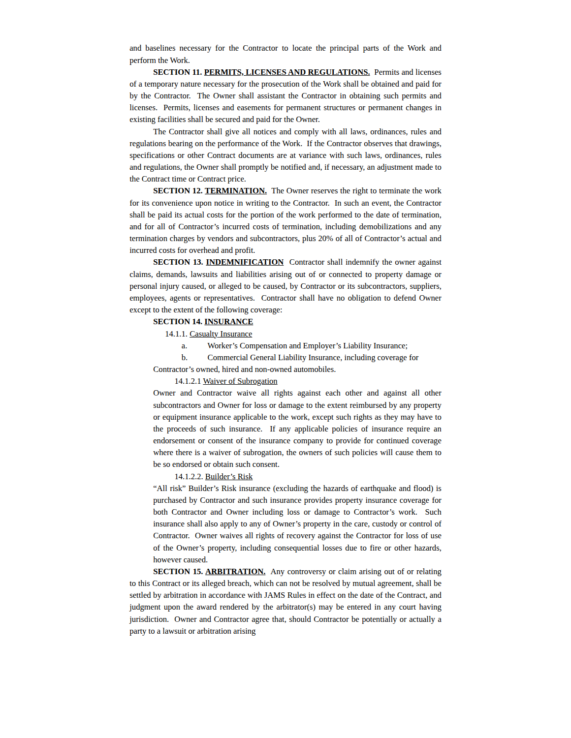and baselines necessary for the Contractor to locate the principal parts of the Work and perform the Work.
SECTION 11. PERMITS, LICENSES AND REGULATIONS. Permits and licenses of a temporary nature necessary for the prosecution of the Work shall be obtained and paid for by the Contractor. The Owner shall assistant the Contractor in obtaining such permits and licenses. Permits, licenses and easements for permanent structures or permanent changes in existing facilities shall be secured and paid for the Owner.
The Contractor shall give all notices and comply with all laws, ordinances, rules and regulations bearing on the performance of the Work. If the Contractor observes that drawings, specifications or other Contract documents are at variance with such laws, ordinances, rules and regulations, the Owner shall promptly be notified and, if necessary, an adjustment made to the Contract time or Contract price.
SECTION 12. TERMINATION. The Owner reserves the right to terminate the work for its convenience upon notice in writing to the Contractor. In such an event, the Contractor shall be paid its actual costs for the portion of the work performed to the date of termination, and for all of Contractor’s incurred costs of termination, including demobilizations and any termination charges by vendors and subcontractors, plus 20% of all of Contractor’s actual and incurred costs for overhead and profit.
SECTION 13. INDEMNIFICATION Contractor shall indemnify the owner against claims, demands, lawsuits and liabilities arising out of or connected to property damage or personal injury caused, or alleged to be caused, by Contractor or its subcontractors, suppliers, employees, agents or representatives. Contractor shall have no obligation to defend Owner except to the extent of the following coverage:
SECTION 14. INSURANCE
14.1.1. Casualty Insurance
a.
Worker’s Compensation and Employer’s Liability Insurance;
b.
Commercial General Liability Insurance, including coverage for
Contractor’s owned, hired and non-owned automobiles.
14.1.2.1 Waiver of Subrogation
Owner and Contractor waive all rights against each other and against all other subcontractors and Owner for loss or damage to the extent reimbursed by any property or equipment insurance applicable to the work, except such rights as they may have to the proceeds of such insurance. If any applicable policies of insurance require an endorsement or consent of the insurance company to provide for continued coverage where there is a waiver of subrogation, the owners of such policies will cause them to be so endorsed or obtain such consent.
14.1.2.2. Builder’s Risk
“All risk” Builder’s Risk insurance (excluding the hazards of earthquake and flood) is purchased by Contractor and such insurance provides property insurance coverage for both Contractor and Owner including loss or damage to Contractor’s work. Such insurance shall also apply to any of Owner’s property in the care, custody or control of Contractor. Owner waives all rights of recovery against the Contractor for loss of use of the Owner’s property, including consequential losses due to fire or other hazards, however caused.
SECTION 15. ARBITRATION. Any controversy or claim arising out of or relating to this Contract or its alleged breach, which can not be resolved by mutual agreement, shall be settled by arbitration in accordance with JAMS Rules in effect on the date of the Contract, and judgment upon the award rendered by the arbitrator(s) may be entered in any court having jurisdiction. Owner and Contractor agree that, should Contractor be potentially or actually a party to a lawsuit or arbitration arising